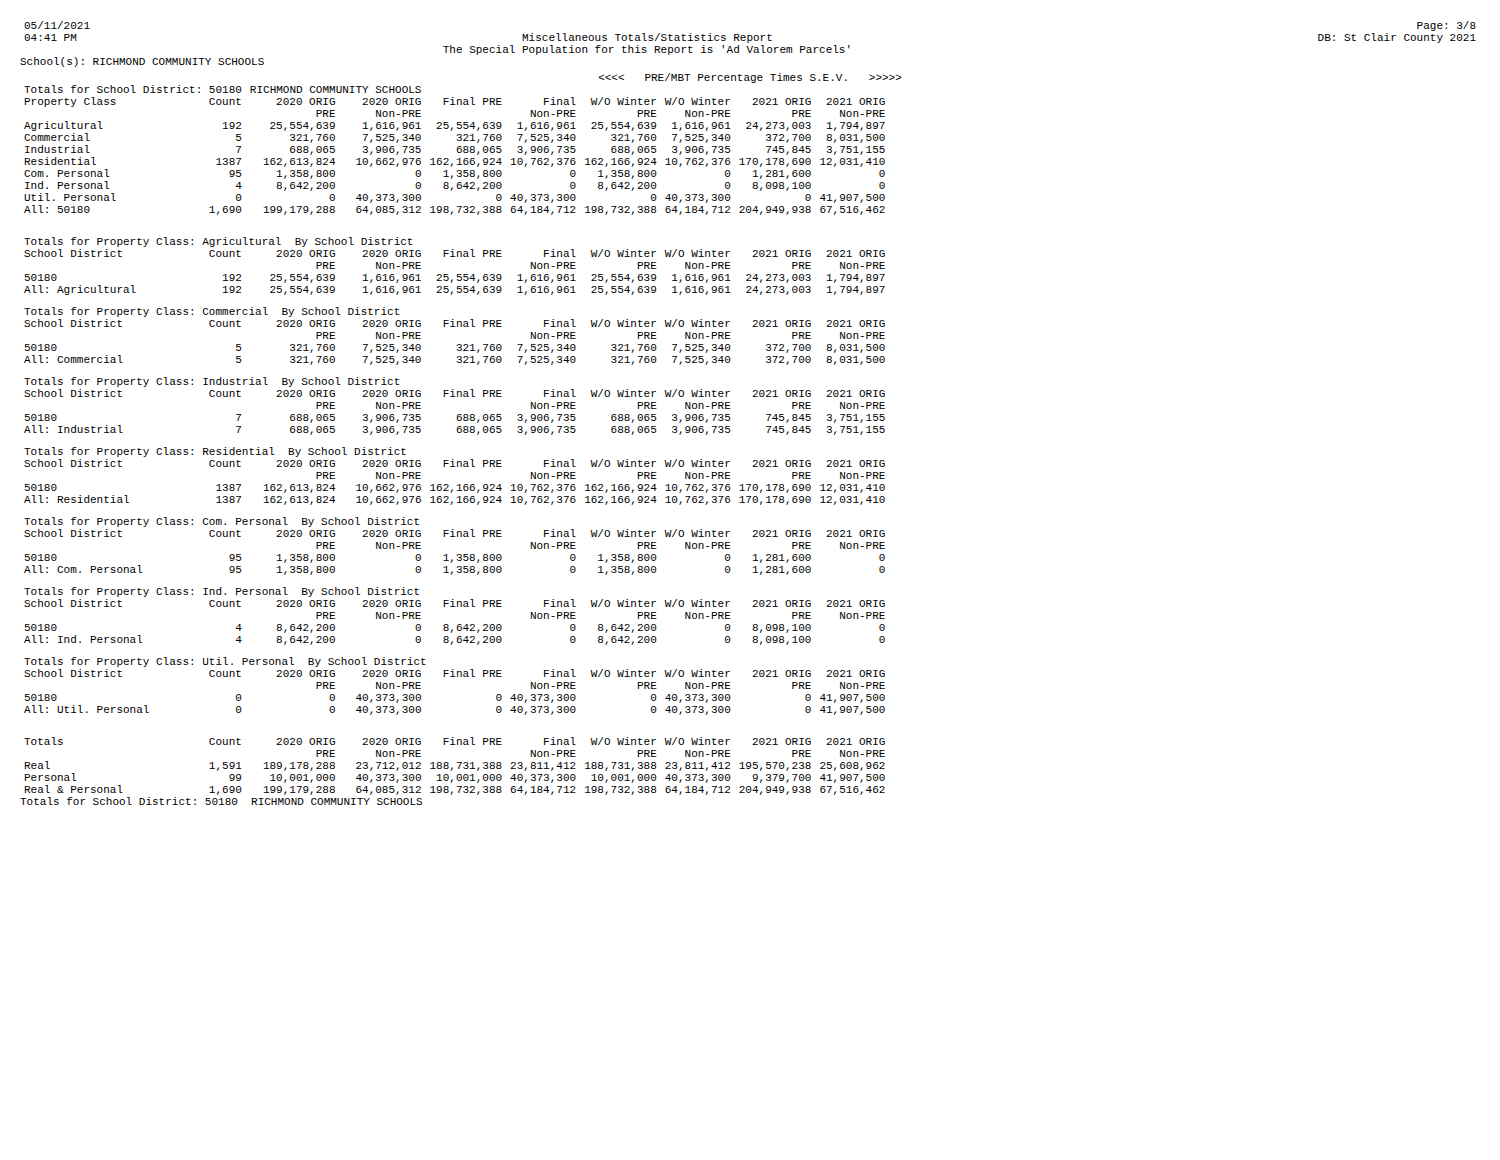| 05/11/2021 | | Page: 3/8 |
| 04:41 PM | Miscellaneous Totals/Statistics Report | DB: St Clair County 2021 |
| | The Special Population for this Report is 'Ad Valorem Parcels' | |
School(s): RICHMOND COMMUNITY SCHOOLS
<<<< PRE/MBT Percentage Times S.E.V. >>>>>
| Totals for School District: 50180 | RICHMOND COMMUNITY SCHOOLS | | | | | | |
| Property Class | Count | 2020 ORIG | 2020 ORIG | Final PRE | Final | W/O Winter | W/O Winter | 2021 ORIG | 2021 ORIG |
| | | PRE | Non-PRE | | Non-PRE | PRE | Non-PRE | PRE | Non-PRE |
| Agricultural | 192 | 25,554,639 | 1,616,961 | 25,554,639 | 1,616,961 | 25,554,639 | 1,616,961 | 24,273,003 | 1,794,897 |
| Commercial | 5 | 321,760 | 7,525,340 | 321,760 | 7,525,340 | 321,760 | 7,525,340 | 372,700 | 8,031,500 |
| Industrial | 7 | 688,065 | 3,906,735 | 688,065 | 3,906,735 | 688,065 | 3,906,735 | 745,845 | 3,751,155 |
| Residential | 1387 | 162,613,824 | 10,662,976 | 162,166,924 | 10,762,376 | 162,166,924 | 10,762,376 | 170,178,690 | 12,031,410 |
| Com. Personal | 95 | 1,358,800 | 0 | 1,358,800 | 0 | 1,358,800 | 0 | 1,281,600 | 0 |
| Ind. Personal | 4 | 8,642,200 | 0 | 8,642,200 | 0 | 8,642,200 | 0 | 8,098,100 | 0 |
| Util. Personal | 0 | 0 | 40,373,300 | 0 | 40,373,300 | 0 | 40,373,300 | 0 | 41,907,500 |
| All: 50180 | 1,690 | 199,179,288 | 64,085,312 | 198,732,388 | 64,184,712 | 198,732,388 | 64,184,712 | 204,949,938 | 67,516,462 |
| Totals for Property Class: Agricultural By School District |
| School District | Count | 2020 ORIG | 2020 ORIG | Final PRE | Final | W/O Winter | W/O Winter | 2021 ORIG | 2021 ORIG |
| | | PRE | Non-PRE | | Non-PRE | PRE | Non-PRE | PRE | Non-PRE |
| 50180 | 192 | 25,554,639 | 1,616,961 | 25,554,639 | 1,616,961 | 25,554,639 | 1,616,961 | 24,273,003 | 1,794,897 |
| All: Agricultural | 192 | 25,554,639 | 1,616,961 | 25,554,639 | 1,616,961 | 25,554,639 | 1,616,961 | 24,273,003 | 1,794,897 |
| Totals for Property Class: Commercial By School District |
| School District | Count | 2020 ORIG | 2020 ORIG | Final PRE | Final | W/O Winter | W/O Winter | 2021 ORIG | 2021 ORIG |
| | | PRE | Non-PRE | | Non-PRE | PRE | Non-PRE | PRE | Non-PRE |
| 50180 | 5 | 321,760 | 7,525,340 | 321,760 | 7,525,340 | 321,760 | 7,525,340 | 372,700 | 8,031,500 |
| All: Commercial | 5 | 321,760 | 7,525,340 | 321,760 | 7,525,340 | 321,760 | 7,525,340 | 372,700 | 8,031,500 |
| Totals for Property Class: Industrial By School District |
| School District | Count | 2020 ORIG | 2020 ORIG | Final PRE | Final | W/O Winter | W/O Winter | 2021 ORIG | 2021 ORIG |
| | | PRE | Non-PRE | | Non-PRE | PRE | Non-PRE | PRE | Non-PRE |
| 50180 | 7 | 688,065 | 3,906,735 | 688,065 | 3,906,735 | 688,065 | 3,906,735 | 745,845 | 3,751,155 |
| All: Industrial | 7 | 688,065 | 3,906,735 | 688,065 | 3,906,735 | 688,065 | 3,906,735 | 745,845 | 3,751,155 |
| Totals for Property Class: Residential By School District |
| School District | Count | 2020 ORIG | 2020 ORIG | Final PRE | Final | W/O Winter | W/O Winter | 2021 ORIG | 2021 ORIG |
| | | PRE | Non-PRE | | Non-PRE | PRE | Non-PRE | PRE | Non-PRE |
| 50180 | 1387 | 162,613,824 | 10,662,976 | 162,166,924 | 10,762,376 | 162,166,924 | 10,762,376 | 170,178,690 | 12,031,410 |
| All: Residential | 1387 | 162,613,824 | 10,662,976 | 162,166,924 | 10,762,376 | 162,166,924 | 10,762,376 | 170,178,690 | 12,031,410 |
| Totals for Property Class: Com. Personal By School District |
| School District | Count | 2020 ORIG | 2020 ORIG | Final PRE | Final | W/O Winter | W/O Winter | 2021 ORIG | 2021 ORIG |
| | | PRE | Non-PRE | | Non-PRE | PRE | Non-PRE | PRE | Non-PRE |
| 50180 | 95 | 1,358,800 | 0 | 1,358,800 | 0 | 1,358,800 | 0 | 1,281,600 | 0 |
| All: Com. Personal | 95 | 1,358,800 | 0 | 1,358,800 | 0 | 1,358,800 | 0 | 1,281,600 | 0 |
| Totals for Property Class: Ind. Personal By School District |
| School District | Count | 2020 ORIG | 2020 ORIG | Final PRE | Final | W/O Winter | W/O Winter | 2021 ORIG | 2021 ORIG |
| | | PRE | Non-PRE | | Non-PRE | PRE | Non-PRE | PRE | Non-PRE |
| 50180 | 4 | 8,642,200 | 0 | 8,642,200 | 0 | 8,642,200 | 0 | 8,098,100 | 0 |
| All: Ind. Personal | 4 | 8,642,200 | 0 | 8,642,200 | 0 | 8,642,200 | 0 | 8,098,100 | 0 |
| Totals for Property Class: Util. Personal By School District |
| School District | Count | 2020 ORIG | 2020 ORIG | Final PRE | Final | W/O Winter | W/O Winter | 2021 ORIG | 2021 ORIG |
| | | PRE | Non-PRE | | Non-PRE | PRE | Non-PRE | PRE | Non-PRE |
| 50180 | 0 | 0 | 40,373,300 | 0 | 40,373,300 | 0 | 40,373,300 | 0 | 41,907,500 |
| All: Util. Personal | 0 | 0 | 40,373,300 | 0 | 40,373,300 | 0 | 40,373,300 | 0 | 41,907,500 |
| Totals | Count | 2020 ORIG | 2020 ORIG | Final PRE | Final | W/O Winter | W/O Winter | 2021 ORIG | 2021 ORIG |
| | | PRE | Non-PRE | | Non-PRE | PRE | Non-PRE | PRE | Non-PRE |
| Real | 1,591 | 189,178,288 | 23,712,012 | 188,731,388 | 23,811,412 | 188,731,388 | 23,811,412 | 195,570,238 | 25,608,962 |
| Personal | 99 | 10,001,000 | 40,373,300 | 10,001,000 | 40,373,300 | 10,001,000 | 40,373,300 | 9,379,700 | 41,907,500 |
| Real & Personal | 1,690 | 199,179,288 | 64,085,312 | 198,732,388 | 64,184,712 | 198,732,388 | 64,184,712 | 204,949,938 | 67,516,462 |
Totals for School District: 50180 RICHMOND COMMUNITY SCHOOLS